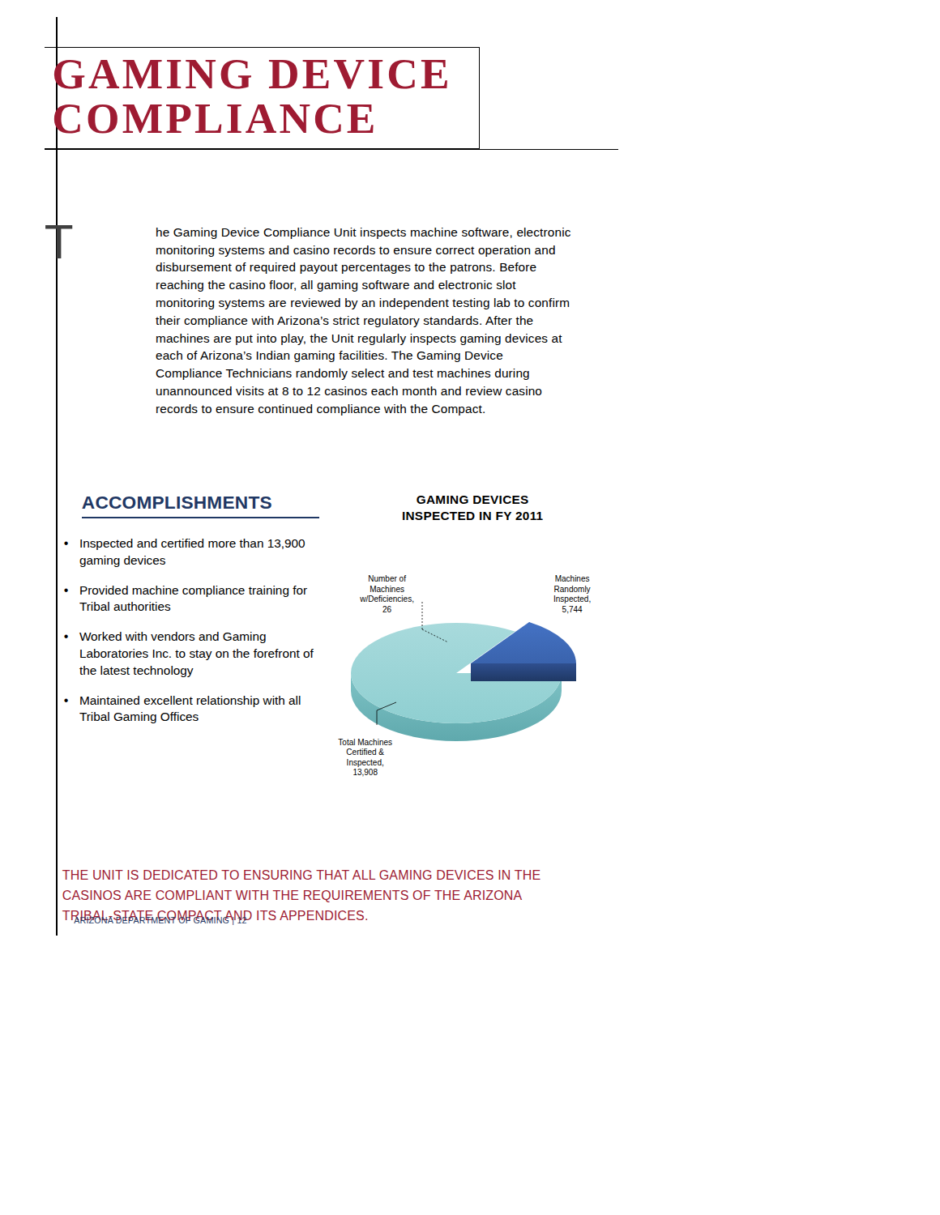GAMING DEVICE
COMPLIANCE
T
he Gaming Device Compliance Unit inspects machine software, electronic monitoring systems and casino records to ensure correct operation and disbursement of required payout percentages to the patrons. Before reaching the casino floor, all gaming software and electronic slot monitoring systems are reviewed by an independent testing lab to confirm their compliance with Arizona’s strict regulatory standards. After the machines are put into play, the Unit regularly inspects gaming devices at each of Arizona’s Indian gaming facilities. The Gaming Device Compliance Technicians randomly select and test machines during unannounced visits at 8 to 12 casinos each month and review casino records to ensure continued compliance with the Compact.
ACCOMPLISHMENTS
Inspected and certified more than 13,900 gaming devices
Provided machine compliance training for Tribal authorities
Worked with vendors and Gaming Laboratories Inc. to stay on the forefront of the latest technology
Maintained excellent relationship with all Tribal Gaming Offices
GAMING DEVICES
INSPECTED IN FY 2011
Number of
Machines
w/Deficiencies,
26
Machines
Randomly
Inspected,
5,744
Total Machines
Certified &
Inspected,
13,908
THE UNIT IS DEDICATED TO ENSURING THAT ALL GAMING DEVICES IN THE CASINOS ARE COMPLIANT WITH THE REQUIREMENTS OF THE ARIZONA TRIBAL-STATE COMPACT AND ITS APPENDICES.
ARIZONA DEPARTMENT OF GAMING | 12